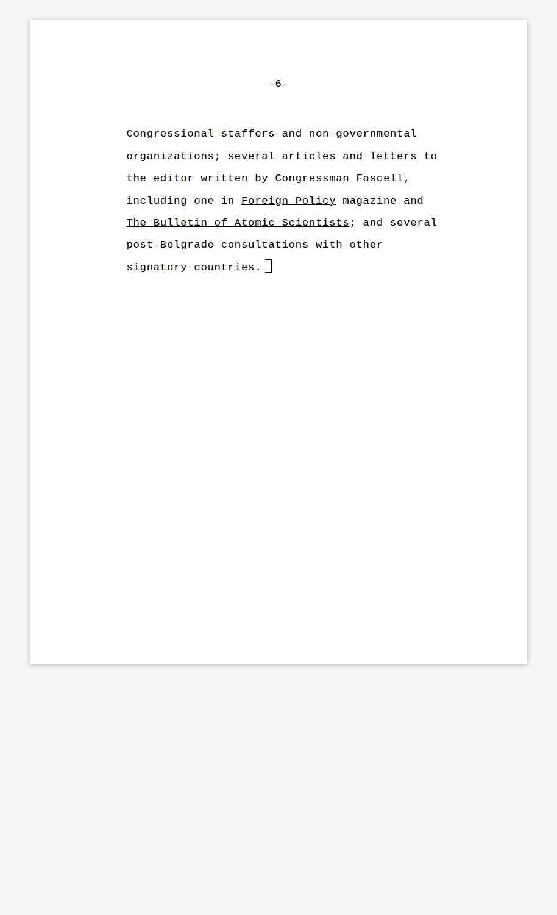-6-
Congressional staffers and non-governmental organizations; several articles and letters to the editor written by Congressman Fascell, including one in Foreign Policy magazine and The Bulletin of Atomic Scientists; and several post-Belgrade consultations with other signatory countries.